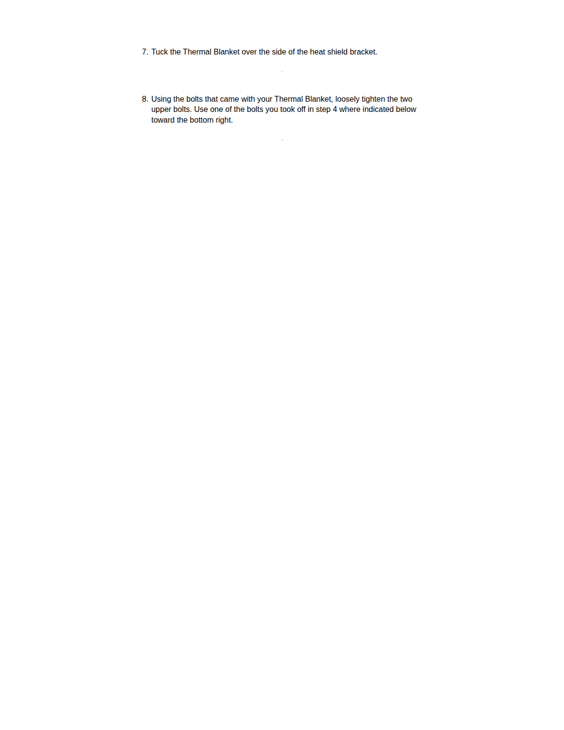7. Tuck the Thermal Blanket over the side of the heat shield bracket.
8. Using the bolts that came with your Thermal Blanket, loosely tighten the two upper bolts. Use one of the bolts you took off in step 4 where indicated below toward the bottom right.